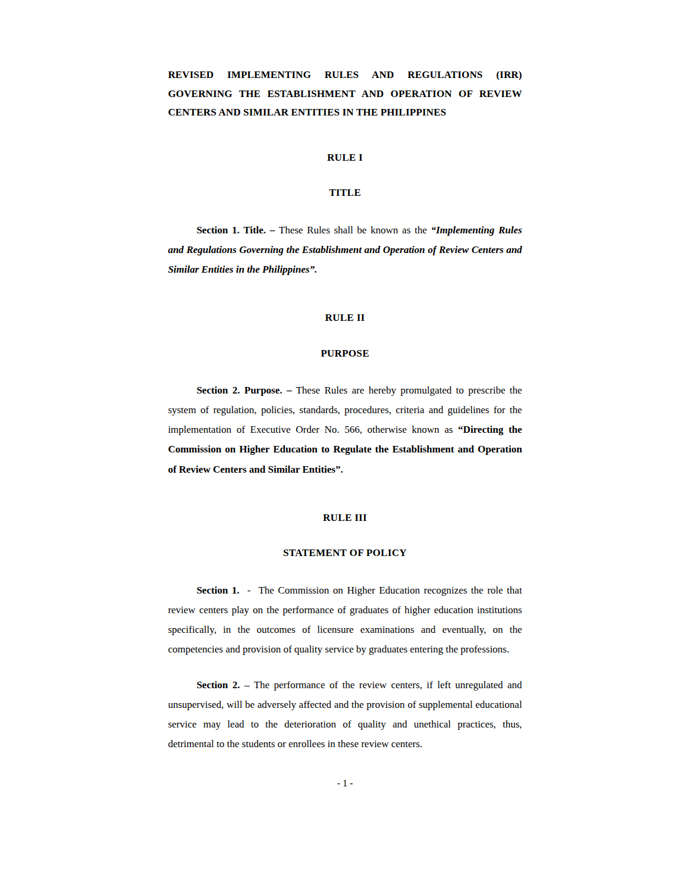Revised Implementing Rules and Regulations (IRR) Governing the Establishment and Operation of Review Centers and Similar Entities in the Philippines
RULE I
TITLE
Section 1. Title. – These Rules shall be known as the “Implementing Rules and Regulations Governing the Establishment and Operation of Review Centers and Similar Entities in the Philippines”.
RULE II
PURPOSE
Section 2. Purpose. – These Rules are hereby promulgated to prescribe the system of regulation, policies, standards, procedures, criteria and guidelines for the implementation of Executive Order No. 566, otherwise known as “Directing the Commission on Higher Education to Regulate the Establishment and Operation of Review Centers and Similar Entities”.
RULE III
STATEMENT OF POLICY
Section 1. - The Commission on Higher Education recognizes the role that review centers play on the performance of graduates of higher education institutions specifically, in the outcomes of licensure examinations and eventually, on the competencies and provision of quality service by graduates entering the professions.
Section 2. – The performance of the review centers, if left unregulated and unsupervised, will be adversely affected and the provision of supplemental educational service may lead to the deterioration of quality and unethical practices, thus, detrimental to the students or enrollees in these review centers.
- 1 -